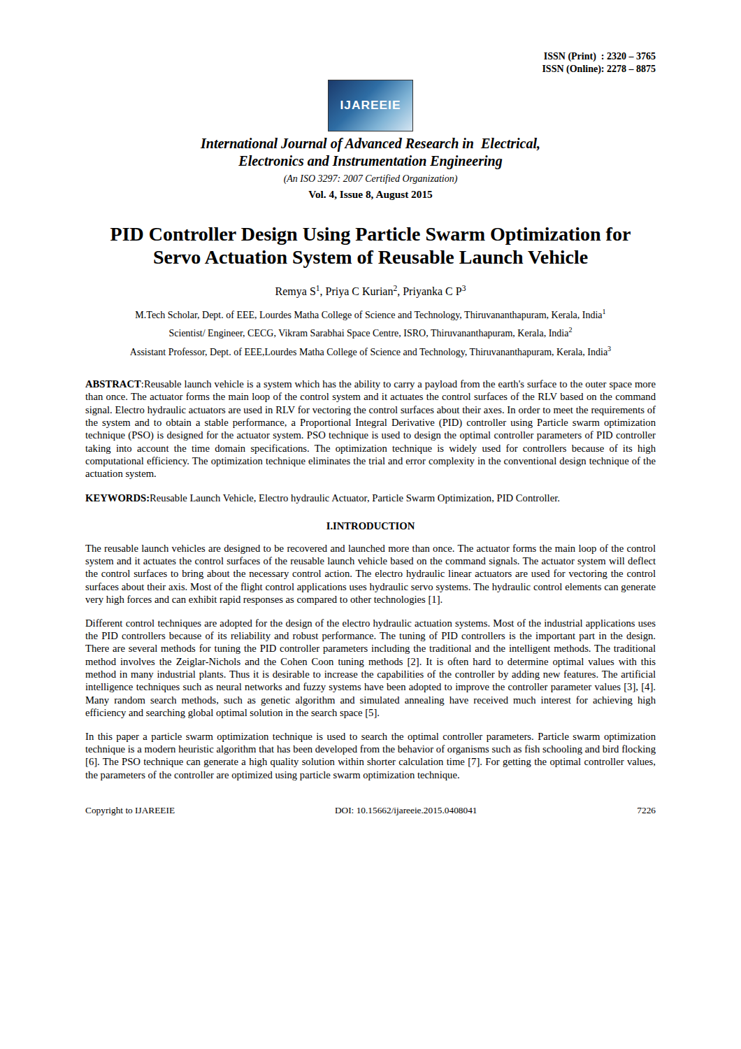ISSN (Print) : 2320 – 3765
ISSN (Online): 2278 – 8875
IJAREEIE
International Journal of Advanced Research in Electrical,
Electronics and Instrumentation Engineering
(An ISO 3297: 2007 Certified Organization)
Vol. 4, Issue 8, August 2015
PID Controller Design Using Particle Swarm Optimization for Servo Actuation System of Reusable Launch Vehicle
Remya S1, Priya C Kurian2, Priyanka C P3
M.Tech Scholar, Dept. of EEE, Lourdes Matha College of Science and Technology, Thiruvananthapuram, Kerala, India1
Scientist/ Engineer, CECG, Vikram Sarabhai Space Centre, ISRO, Thiruvananthapuram, Kerala, India2
Assistant Professor, Dept. of EEE,Lourdes Matha College of Science and Technology, Thiruvananthapuram, Kerala, India3
ABSTRACT:Reusable launch vehicle is a system which has the ability to carry a payload from the earth's surface to the outer space more than once. The actuator forms the main loop of the control system and it actuates the control surfaces of the RLV based on the command signal. Electro hydraulic actuators are used in RLV for vectoring the control surfaces about their axes. In order to meet the requirements of the system and to obtain a stable performance, a Proportional Integral Derivative (PID) controller using Particle swarm optimization technique (PSO) is designed for the actuator system. PSO technique is used to design the optimal controller parameters of PID controller taking into account the time domain specifications. The optimization technique is widely used for controllers because of its high computational efficiency. The optimization technique eliminates the trial and error complexity in the conventional design technique of the actuation system.
KEYWORDS: Reusable Launch Vehicle, Electro hydraulic Actuator, Particle Swarm Optimization, PID Controller.
I.INTRODUCTION
The reusable launch vehicles are designed to be recovered and launched more than once. The actuator forms the main loop of the control system and it actuates the control surfaces of the reusable launch vehicle based on the command signals. The actuator system will deflect the control surfaces to bring about the necessary control action. The electro hydraulic linear actuators are used for vectoring the control surfaces about their axis. Most of the flight control applications uses hydraulic servo systems. The hydraulic control elements can generate very high forces and can exhibit rapid responses as compared to other technologies [1].
Different control techniques are adopted for the design of the electro hydraulic actuation systems. Most of the industrial applications uses the PID controllers because of its reliability and robust performance. The tuning of PID controllers is the important part in the design. There are several methods for tuning the PID controller parameters including the traditional and the intelligent methods. The traditional method involves the Zeiglar-Nichols and the Cohen Coon tuning methods [2]. It is often hard to determine optimal values with this method in many industrial plants. Thus it is desirable to increase the capabilities of the controller by adding new features. The artificial intelligence techniques such as neural networks and fuzzy systems have been adopted to improve the controller parameter values [3], [4]. Many random search methods, such as genetic algorithm and simulated annealing have received much interest for achieving high efficiency and searching global optimal solution in the search space [5].
In this paper a particle swarm optimization technique is used to search the optimal controller parameters. Particle swarm optimization technique is a modern heuristic algorithm that has been developed from the behavior of organisms such as fish schooling and bird flocking [6]. The PSO technique can generate a high quality solution within shorter calculation time [7]. For getting the optimal controller values, the parameters of the controller are optimized using particle swarm optimization technique.
Copyright to IJAREEIE DOI: 10.15662/ijareeie.2015.0408041 7226